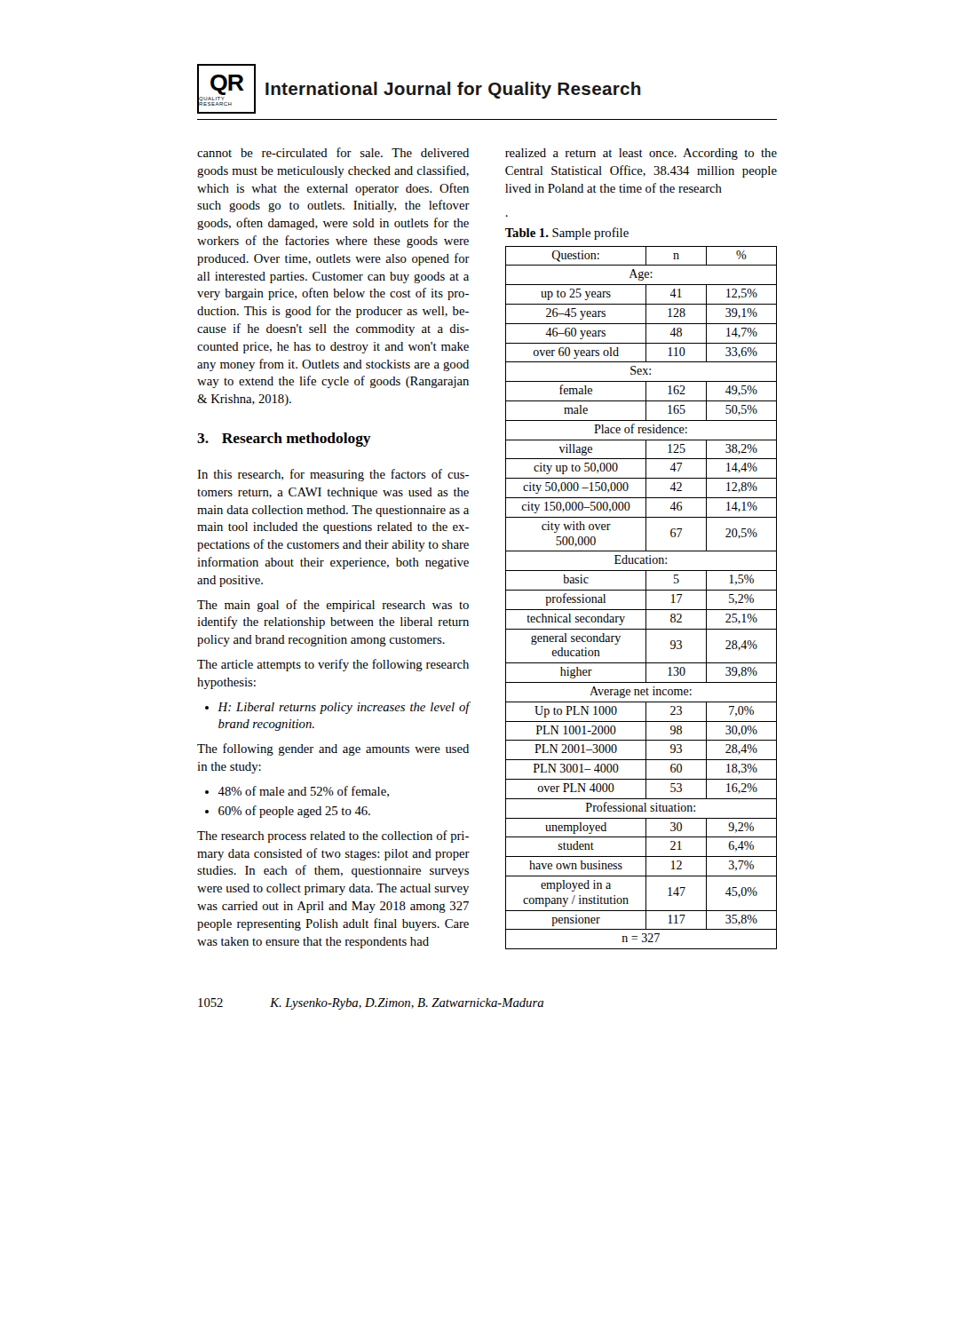QR QUALITY RESEARCH
International Journal for Quality Research
cannot be re-circulated for sale. The delivered goods must be meticulously checked and classified, which is what the external operator does. Often such goods go to outlets. Initially, the leftover goods, often damaged, were sold in outlets for the workers of the factories where these goods were produced. Over time, outlets were also opened for all interested parties. Customer can buy goods at a very bargain price, often below the cost of its production. This is good for the producer as well, because if he doesn't sell the commodity at a discounted price, he has to destroy it and won't make any money from it. Outlets and stockists are a good way to extend the life cycle of goods (Rangarajan & Krishna, 2018).
3. Research methodology
In this research, for measuring the factors of customers return, a CAWI technique was used as the main data collection method. The questionnaire as a main tool included the questions related to the expectations of the customers and their ability to share information about their experience, both negative and positive.
The main goal of the empirical research was to identify the relationship between the liberal return policy and brand recognition among customers.
The article attempts to verify the following research hypothesis:
H: Liberal returns policy increases the level of brand recognition.
The following gender and age amounts were used in the study:
48% of male and 52% of female,
60% of people aged 25 to 46.
The research process related to the collection of primary data consisted of two stages: pilot and proper studies. In each of them, questionnaire surveys were used to collect primary data. The actual survey was carried out in April and May 2018 among 327 people representing Polish adult final buyers. Care was taken to ensure that the respondents had
realized a return at least once. According to the Central Statistical Office, 38.434 million people lived in Poland at the time of the research
.
Table 1. Sample profile
| Question: | n | % |
| Age: |
| up to 25 years | 41 | 12,5% |
| 26–45 years | 128 | 39,1% |
| 46–60 years | 48 | 14,7% |
| over 60 years old | 110 | 33,6% |
| Sex: |
| female | 162 | 49,5% |
| male | 165 | 50,5% |
| Place of residence: |
| village | 125 | 38,2% |
| city up to 50,000 | 47 | 14,4% |
| city 50,000 –150,000 | 42 | 12,8% |
| city 150,000–500,000 | 46 | 14,1% |
| city with over 500,000 | 67 | 20,5% |
| Education: |
| basic | 5 | 1,5% |
| professional | 17 | 5,2% |
| technical secondary | 82 | 25,1% |
| general secondary education | 93 | 28,4% |
| higher | 130 | 39,8% |
| Average net income: |
| Up to PLN 1000 | 23 | 7,0% |
| PLN 1001-2000 | 98 | 30,0% |
| PLN 2001–3000 | 93 | 28,4% |
| PLN 3001– 4000 | 60 | 18,3% |
| over PLN 4000 | 53 | 16,2% |
| Professional situation: |
| unemployed | 30 | 9,2% |
| student | 21 | 6,4% |
| have own business | 12 | 3,7% |
| employed in a company / institution | 147 | 45,0% |
| pensioner | 117 | 35,8% |
| n = 327 |
1052 K. Lysenko-Ryba, D.Zimon, B. Zatwarnicka-Madura